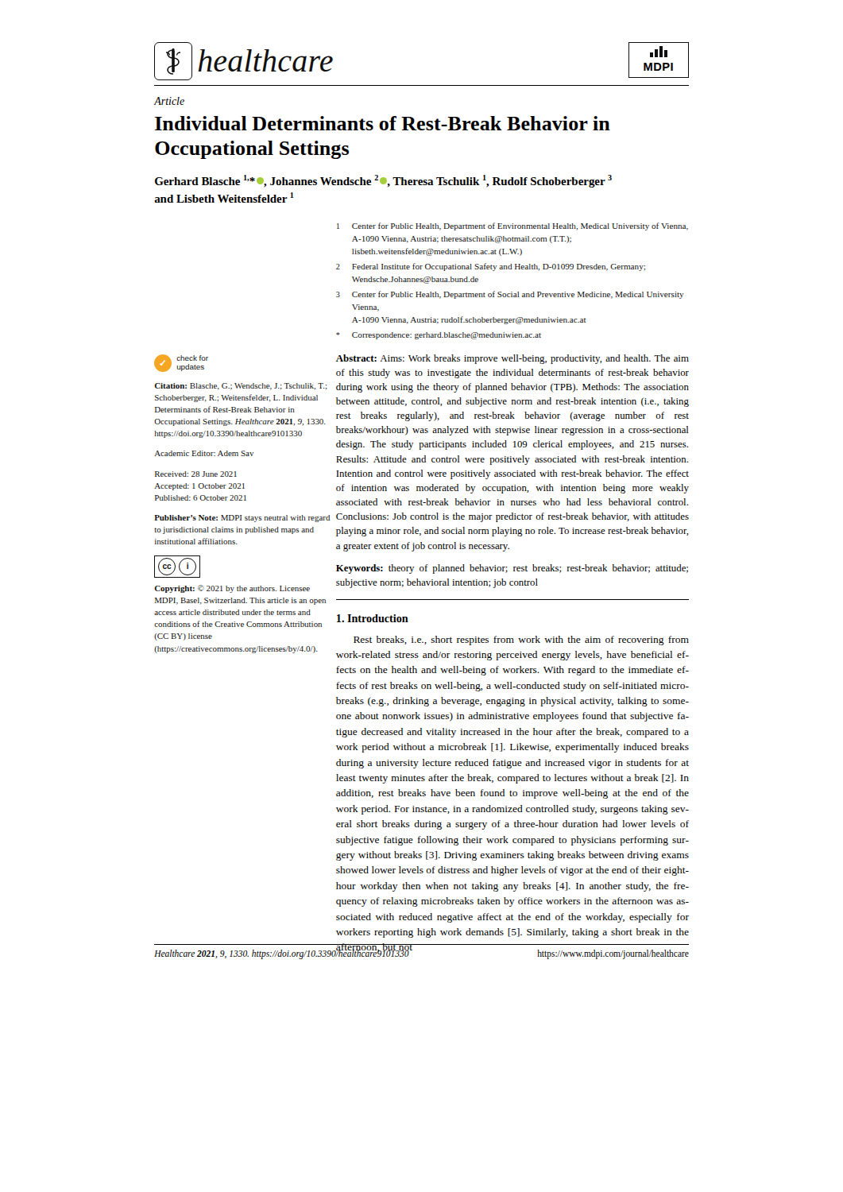healthcare
MDPI
Article
Individual Determinants of Rest-Break Behavior in
Occupational Settings
Gerhard Blasche 1,* , Johannes Wendsche 2 , Theresa Tschulik 1, Rudolf Schoberberger 3
and Lisbeth Weitensfelder 1
1
Center for Public Health, Department of Environmental Health, Medical University of Vienna,
A-1090 Vienna, Austria; theresatschulik@hotmail.com (T.T.); lisbeth.weitensfelder@meduniwien.ac.at (L.W.)
2
Federal Institute for Occupational Safety and Health, D-01099 Dresden, Germany;
Wendsche.Johannes@baua.bund.de
3
Center for Public Health, Department of Social and Preventive Medicine, Medical University Vienna,
A-1090 Vienna, Austria; rudolf.schoberberger@meduniwien.ac.at
*
Correspondence: gerhard.blasche@meduniwien.ac.at
Abstract: Aims: Work breaks improve well-being, productivity, and health. The aim of this study was to investigate the individual determinants of rest-break behavior during work using the theory of planned behavior (TPB). Methods: The association between attitude, control, and subjective norm and rest-break intention (i.e., taking rest breaks regularly), and rest-break behavior (average number of rest breaks/workhour) was analyzed with stepwise linear regression in a cross-sectional design. The study participants included 109 clerical employees, and 215 nurses. Results: Attitude and control were positively associated with rest-break intention. Intention and control were positively associated with rest-break behavior. The effect of intention was moderated by occupation, with intention being more weakly associated with rest-break behavior in nurses who had less behavioral control. Conclusions: Job control is the major predictor of rest-break behavior, with attitudes playing a minor role, and social norm playing no role. To increase rest-break behavior, a greater extent of job control is necessary.
Keywords: theory of planned behavior; rest breaks; rest-break behavior; attitude; subjective norm; behavioral intention; job control
✓
check for
updates
Citation: Blasche, G.; Wendsche, J.; Tschulik, T.; Schoberberger, R.; Weitensfelder, L. Individual Determinants of Rest-Break Behavior in Occupational Settings. Healthcare 2021, 9, 1330. https://doi.org/10.3390/healthcare9101330
Academic Editor: Adem Sav
Received: 28 June 2021
Accepted: 1 October 2021
Published: 6 October 2021
Publisher’s Note: MDPI stays neutral with regard to jurisdictional claims in published maps and institutional affiliations.
cc
i
Copyright: © 2021 by the authors. Licensee MDPI, Basel, Switzerland. This article is an open access article distributed under the terms and conditions of the Creative Commons Attribution (CC BY) license (https://creativecommons.org/licenses/by/4.0/).
1. Introduction
Rest breaks, i.e., short respites from work with the aim of recovering from work-related stress and/or restoring perceived energy levels, have beneficial effects on the health and well-being of workers. With regard to the immediate effects of rest breaks on well-being, a well-conducted study on self-initiated microbreaks (e.g., drinking a beverage, engaging in physical activity, talking to someone about nonwork issues) in administrative employees found that subjective fatigue decreased and vitality increased in the hour after the break, compared to a work period without a microbreak [1]. Likewise, experimentally induced breaks during a university lecture reduced fatigue and increased vigor in students for at least twenty minutes after the break, compared to lectures without a break [2]. In addition, rest breaks have been found to improve well-being at the end of the work period. For instance, in a randomized controlled study, surgeons taking several short breaks during a surgery of a three-hour duration had lower levels of subjective fatigue following their work compared to physicians performing surgery without breaks [3]. Driving examiners taking breaks between driving exams showed lower levels of distress and higher levels of vigor at the end of their eight-hour workday then when not taking any breaks [4]. In another study, the frequency of relaxing microbreaks taken by office workers in the afternoon was associated with reduced negative affect at the end of the workday, especially for workers reporting high work demands [5]. Similarly, taking a short break in the afternoon, but not
Healthcare 2021, 9, 1330. https://doi.org/10.3390/healthcare9101330
https://www.mdpi.com/journal/healthcare